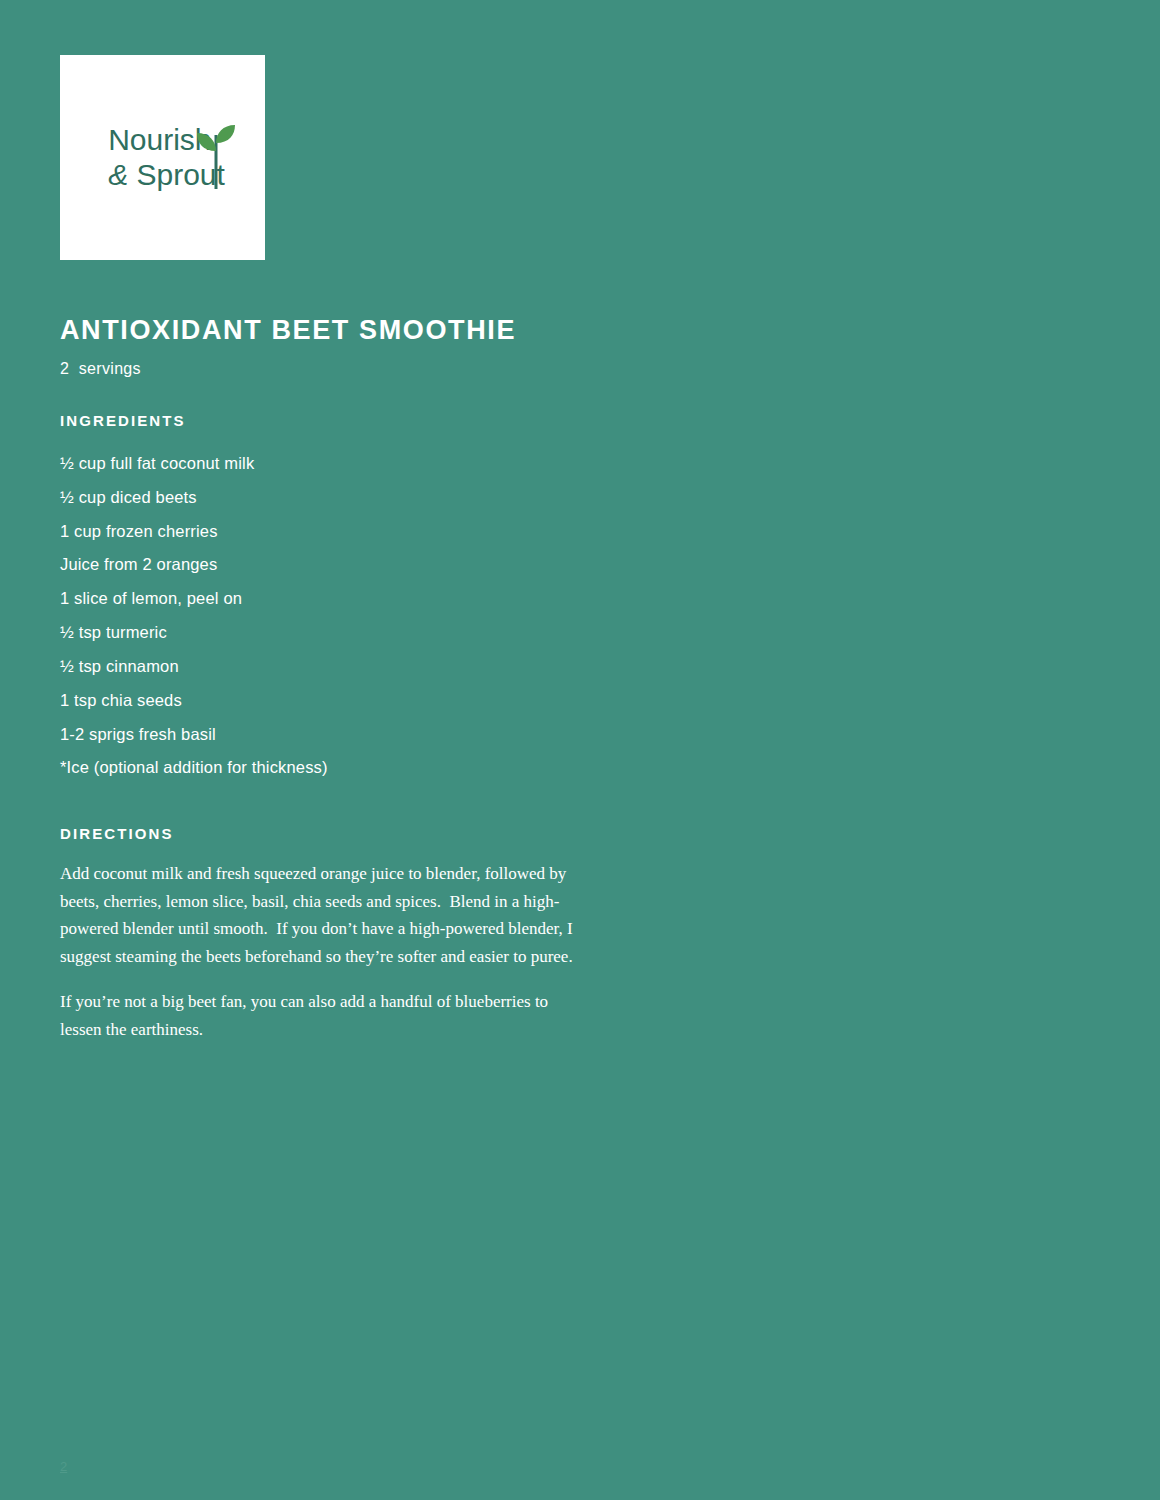Nourish
& Sprout
Antioxidant Beet Smoothie
2 servings
Ingredients
½ cup full fat coconut milk
½ cup diced beets
1 cup frozen cherries
Juice from 2 oranges
1 slice of lemon, peel on
½ tsp turmeric
½ tsp cinnamon
1 tsp chia seeds
1-2 sprigs fresh basil
*Ice (optional addition for thickness)
Directions
Add coconut milk and fresh squeezed orange juice to blender, followed by beets, cherries, lemon slice, basil, chia seeds and spices. Blend in a high-powered blender until smooth. If you don’t have a high-powered blender, I suggest steaming the beets beforehand so they’re softer and easier to puree.
If you’re not a big beet fan, you can also add a handful of blueberries to lessen the earthiness.
2
Shopping List
Full fat coconut milk
1 beet
1 bag frozen cherries
2 oranges
1 lemon
Turmeric
Cinnamon
1 bunch of basil